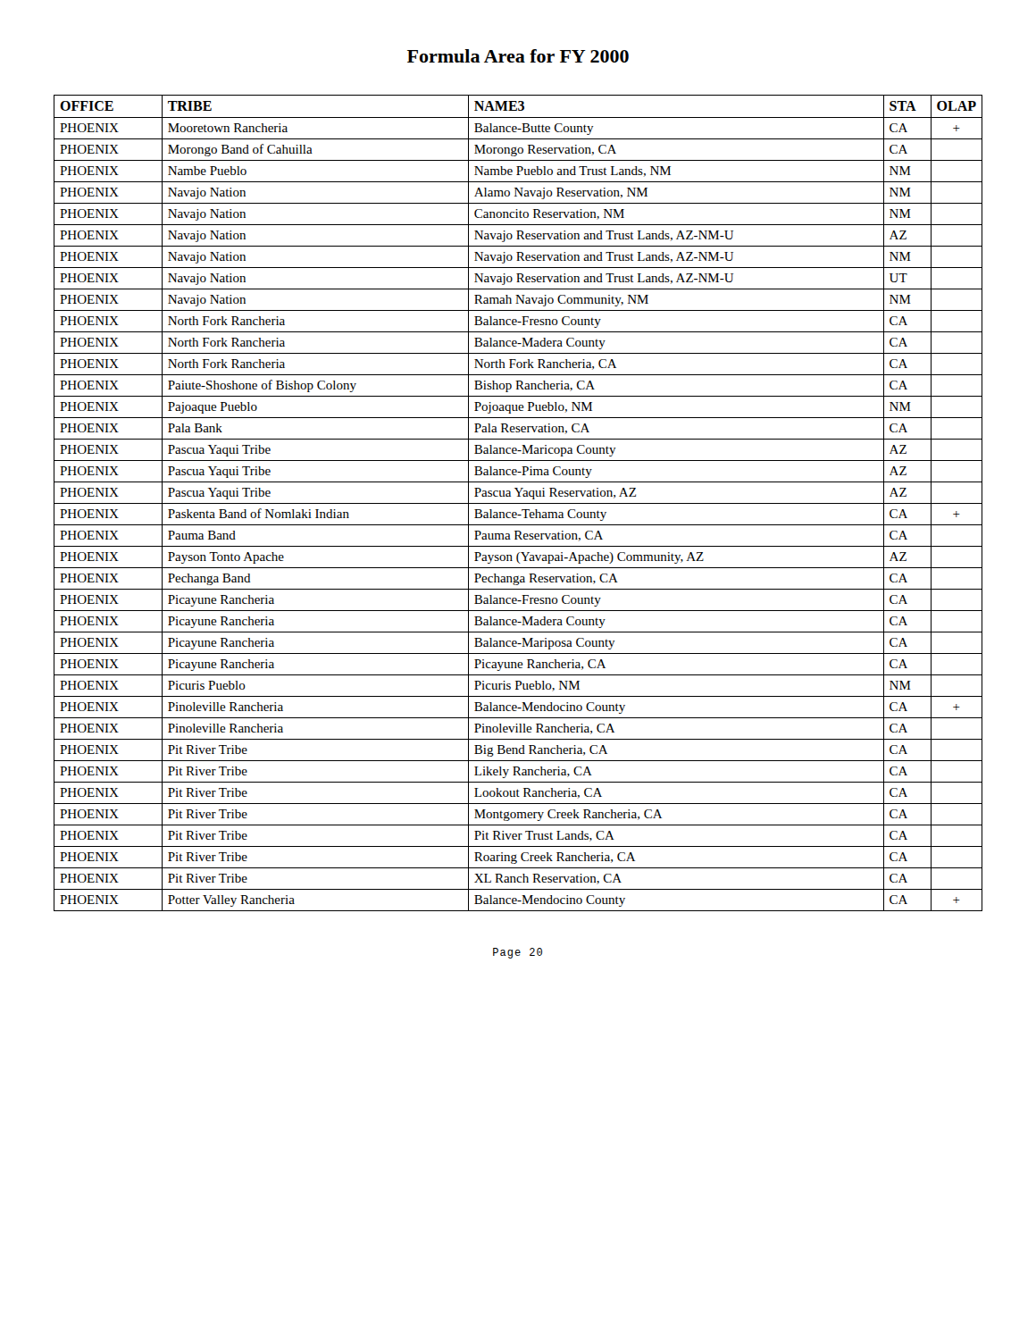Formula Area for FY 2000
| OFFICE | TRIBE | NAME3 | STA | OLAP |
| --- | --- | --- | --- | --- |
| PHOENIX | Mooretown Rancheria | Balance-Butte County | CA | + |
| PHOENIX | Morongo Band of Cahuilla | Morongo Reservation, CA | CA | |
| PHOENIX | Nambe Pueblo | Nambe Pueblo and Trust Lands, NM | NM | |
| PHOENIX | Navajo Nation | Alamo Navajo Reservation, NM | NM | |
| PHOENIX | Navajo Nation | Canoncito Reservation, NM | NM | |
| PHOENIX | Navajo Nation | Navajo Reservation and Trust Lands, AZ-NM-U | AZ | |
| PHOENIX | Navajo Nation | Navajo Reservation and Trust Lands, AZ-NM-U | NM | |
| PHOENIX | Navajo Nation | Navajo Reservation and Trust Lands, AZ-NM-U | UT | |
| PHOENIX | Navajo Nation | Ramah Navajo Community, NM | NM | |
| PHOENIX | North Fork Rancheria | Balance-Fresno County | CA | |
| PHOENIX | North Fork Rancheria | Balance-Madera County | CA | |
| PHOENIX | North Fork Rancheria | North Fork Rancheria, CA | CA | |
| PHOENIX | Paiute-Shoshone of Bishop Colony | Bishop Rancheria, CA | CA | |
| PHOENIX | Pajoaque Pueblo | Pojoaque Pueblo, NM | NM | |
| PHOENIX | Pala Bank | Pala Reservation, CA | CA | |
| PHOENIX | Pascua Yaqui Tribe | Balance-Maricopa County | AZ | |
| PHOENIX | Pascua Yaqui Tribe | Balance-Pima County | AZ | |
| PHOENIX | Pascua Yaqui Tribe | Pascua Yaqui Reservation, AZ | AZ | |
| PHOENIX | Paskenta Band of Nomlaki Indian | Balance-Tehama County | CA | + |
| PHOENIX | Pauma Band | Pauma Reservation, CA | CA | |
| PHOENIX | Payson Tonto Apache | Payson (Yavapai-Apache) Community, AZ | AZ | |
| PHOENIX | Pechanga Band | Pechanga Reservation, CA | CA | |
| PHOENIX | Picayune Rancheria | Balance-Fresno County | CA | |
| PHOENIX | Picayune Rancheria | Balance-Madera County | CA | |
| PHOENIX | Picayune Rancheria | Balance-Mariposa County | CA | |
| PHOENIX | Picayune Rancheria | Picayune Rancheria, CA | CA | |
| PHOENIX | Picuris Pueblo | Picuris Pueblo, NM | NM | |
| PHOENIX | Pinoleville Rancheria | Balance-Mendocino County | CA | + |
| PHOENIX | Pinoleville Rancheria | Pinoleville Rancheria, CA | CA | |
| PHOENIX | Pit River Tribe | Big Bend Rancheria, CA | CA | |
| PHOENIX | Pit River Tribe | Likely Rancheria, CA | CA | |
| PHOENIX | Pit River Tribe | Lookout Rancheria, CA | CA | |
| PHOENIX | Pit River Tribe | Montgomery Creek Rancheria, CA | CA | |
| PHOENIX | Pit River Tribe | Pit River Trust Lands, CA | CA | |
| PHOENIX | Pit River Tribe | Roaring Creek Rancheria, CA | CA | |
| PHOENIX | Pit River Tribe | XL Ranch Reservation, CA | CA | |
| PHOENIX | Potter Valley Rancheria | Balance-Mendocino County | CA | + |
Page 20